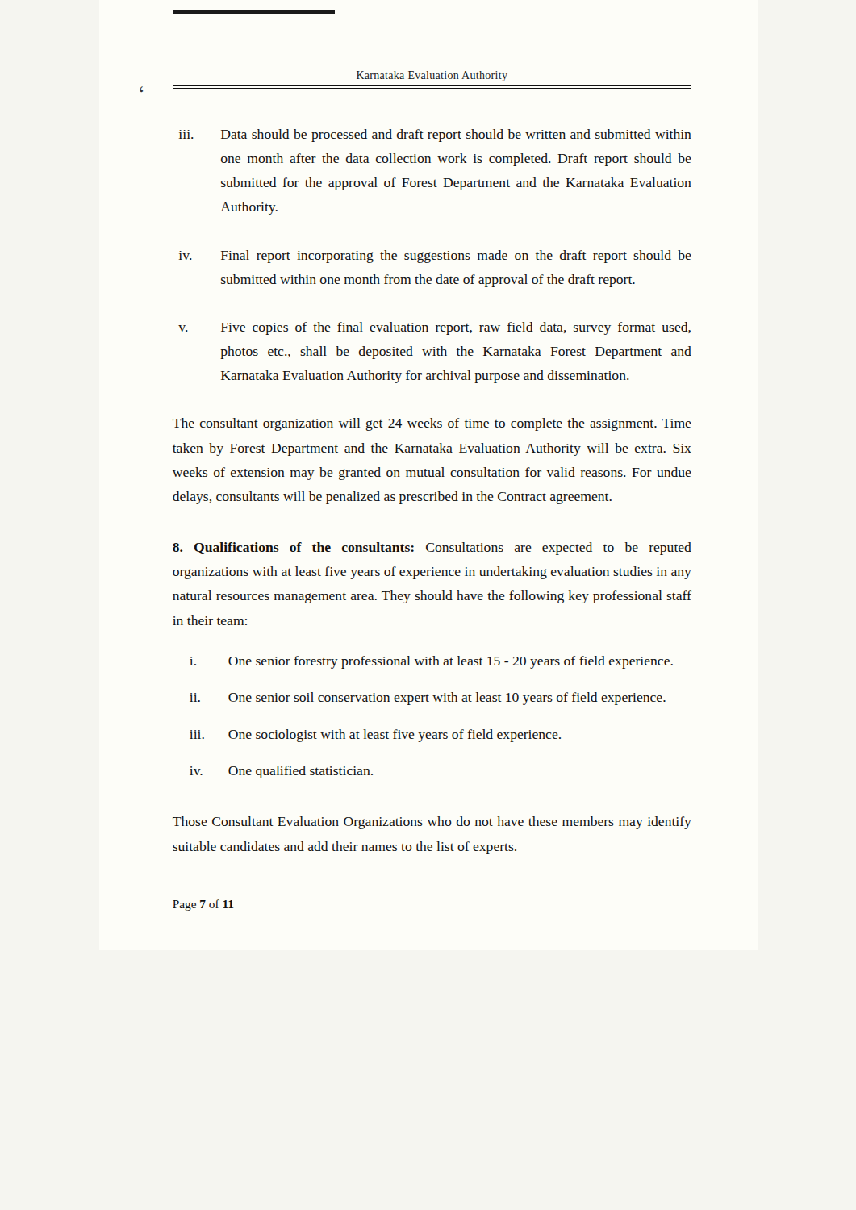‘
Karnataka Evaluation Authority
iii. Data should be processed and draft report should be written and submitted within one month after the data collection work is completed. Draft report should be submitted for the approval of Forest Department and the Karnataka Evaluation Authority.
iv. Final report incorporating the suggestions made on the draft report should be submitted within one month from the date of approval of the draft report.
v. Five copies of the final evaluation report, raw field data, survey format used, photos etc., shall be deposited with the Karnataka Forest Department and Karnataka Evaluation Authority for archival purpose and dissemination.
The consultant organization will get 24 weeks of time to complete the assignment. Time taken by Forest Department and the Karnataka Evaluation Authority will be extra. Six weeks of extension may be granted on mutual consultation for valid reasons. For undue delays, consultants will be penalized as prescribed in the Contract agreement.
8. Qualifications of the consultants: Consultations are expected to be reputed organizations with at least five years of experience in undertaking evaluation studies in any natural resources management area. They should have the following key professional staff in their team:
i. One senior forestry professional with at least 15 - 20 years of field experience.
ii. One senior soil conservation expert with at least 10 years of field experience.
iii. One sociologist with at least five years of field experience.
iv. One qualified statistician.
Those Consultant Evaluation Organizations who do not have these members may identify suitable candidates and add their names to the list of experts.
Page 7 of 11